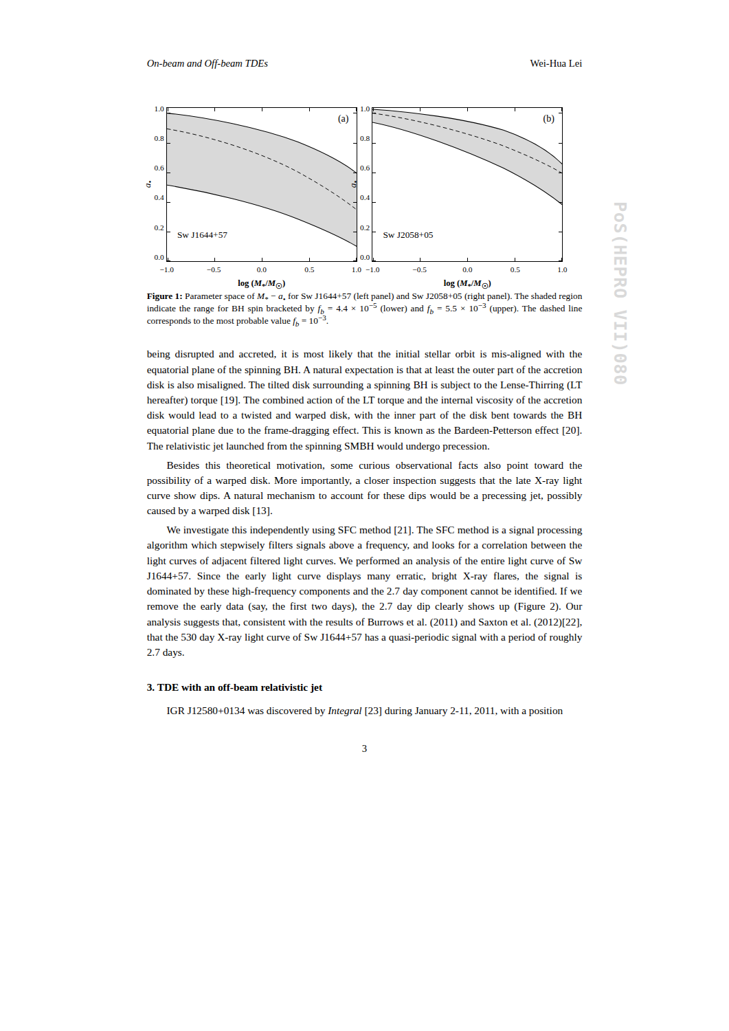On-beam and Off-beam TDEs Wei-Hua Lei
PoS(HEPRO VII)080
(a) Sw J1644+57
a• 1.0 0.8 0.6 0.4 0.2 0.0 −1.0 −0.5 0.0 0.5 1.0 log (M*/M☉)
(b) Sw J2058+05
a• 1.0 0.8 0.6 0.4 0.2 0.0 −1.0 −0.5 0.0 0.5 1.0 log (M*/M☉)
Figure 1: Parameter space of M* − a• for Sw J1644+57 (left panel) and Sw J2058+05 (right panel). The shaded region indicate the range for BH spin bracketed by fb = 4.4 × 10−5 (lower) and fb = 5.5 × 10−3 (upper). The dashed line corresponds to the most probable value fb = 10−3.
being disrupted and accreted, it is most likely that the initial stellar orbit is mis-aligned with the equatorial plane of the spinning BH. A natural expectation is that at least the outer part of the accretion disk is also misaligned. The tilted disk surrounding a spinning BH is subject to the Lense-Thirring (LT hereafter) torque [19]. The combined action of the LT torque and the internal viscosity of the accretion disk would lead to a twisted and warped disk, with the inner part of the disk bent towards the BH equatorial plane due to the frame-dragging effect. This is known as the Bardeen-Petterson effect [20]. The relativistic jet launched from the spinning SMBH would undergo precession.
Besides this theoretical motivation, some curious observational facts also point toward the possibility of a warped disk. More importantly, a closer inspection suggests that the late X-ray light curve show dips. A natural mechanism to account for these dips would be a precessing jet, possibly caused by a warped disk [13].
We investigate this independently using SFC method [21]. The SFC method is a signal processing algorithm which stepwisely filters signals above a frequency, and looks for a correlation between the light curves of adjacent filtered light curves. We performed an analysis of the entire light curve of Sw J1644+57. Since the early light curve displays many erratic, bright X-ray flares, the signal is dominated by these high-frequency components and the 2.7 day component cannot be identified. If we remove the early data (say, the first two days), the 2.7 day dip clearly shows up (Figure 2). Our analysis suggests that, consistent with the results of Burrows et al. (2011) and Saxton et al. (2012)[22], that the 530 day X-ray light curve of Sw J1644+57 has a quasi-periodic signal with a period of roughly 2.7 days.
3. TDE with an off-beam relativistic jet
IGR J12580+0134 was discovered by Integral [23] during January 2-11, 2011, with a position
3